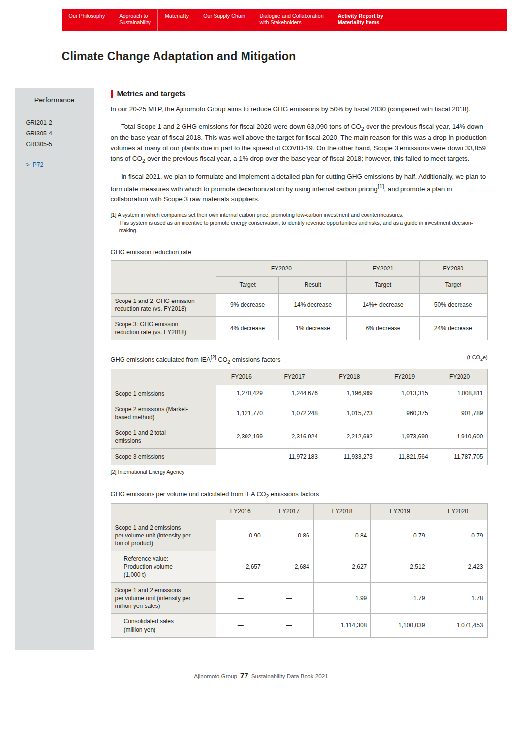Our Philosophy
Approach to
Sustainability
Materiality
Our Supply Chain
Dialogue and Collaboration
with Stakeholders
Activity Report by
Materiality Items
Climate Change Adaptation and Mitigation
Performance
GRI201-2
GRI305-4
GRI305-5
> P72
Metrics and targets
In our 20-25 MTP, the Ajinomoto Group aims to reduce GHG emissions by 50% by fiscal 2030 (compared with fiscal 2018).
Total Scope 1 and 2 GHG emissions for fiscal 2020 were down 63,090 tons of CO2 over the previous fiscal year, 14% down on the base year of fiscal 2018. This was well above the target for fiscal 2020. The main reason for this was a drop in production volumes at many of our plants due in part to the spread of COVID-19. On the other hand, Scope 3 emissions were down 33,859 tons of CO2 over the previous fiscal year, a 1% drop over the base year of fiscal 2018; however, this failed to meet targets.
In fiscal 2021, we plan to formulate and implement a detailed plan for cutting GHG emissions by half. Additionally, we plan to formulate measures with which to promote decarbonization by using internal carbon pricing[1], and promote a plan in collaboration with Scope 3 raw materials suppliers.
[1] A system in which companies set their own internal carbon price, promoting low-carbon investment and countermeasures. This system is used as an incentive to promote energy conservation, to identify revenue opportunities and risks, and as a guide in investment decision-making.
GHG emission reduction rate
| | FY2020 | FY2021 | FY2030 |
| --- | --- | --- | --- |
| Target | Result | Target | Target |
| Scope 1 and 2: GHG emission reduction rate (vs. FY2018) | 9% decrease | 14% decrease | 14%+ decrease | 50% decrease |
| Scope 3: GHG emission reduction rate (vs. FY2018) | 4% decrease | 1% decrease | 6% decrease | 24% decrease |
GHG emissions calculated from IEA[2] CO2 emissions factors(t-CO2e)
| | FY2016 | FY2017 | FY2018 | FY2019 | FY2020 |
| --- | --- | --- | --- | --- | --- |
| Scope 1 emissions | 1,270,429 | 1,244,676 | 1,196,969 | 1,013,315 | 1,008,811 |
| Scope 2 emissions (Market- based method) | 1,121,770 | 1,072,248 | 1,015,723 | 960,375 | 901,789 |
| Scope 1 and 2 total emissions | 2,392,199 | 2,316,924 | 2,212,692 | 1,973,690 | 1,910,600 |
| Scope 3 emissions | — | 11,972,183 | 11,933,273 | 11,821,564 | 11,787,705 |
[2] International Energy Agency
GHG emissions per volume unit calculated from IEA CO2 emissions factors
| | FY2016 | FY2017 | FY2018 | FY2019 | FY2020 |
| --- | --- | --- | --- | --- | --- |
| Scope 1 and 2 emissions per volume unit (intensity per ton of product) | 0.90 | 0.86 | 0.84 | 0.79 | 0.79 |
| Reference value: Production volume (1,000 t) | 2,657 | 2,684 | 2,627 | 2,512 | 2,423 |
| Scope 1 and 2 emissions per volume unit (intensity per million yen sales) | — | — | 1.99 | 1.79 | 1.78 |
| Consolidated sales (million yen) | — | — | 1,114,308 | 1,100,039 | 1,071,453 |
Ajinomoto Group77 Sustainability Data Book 2021